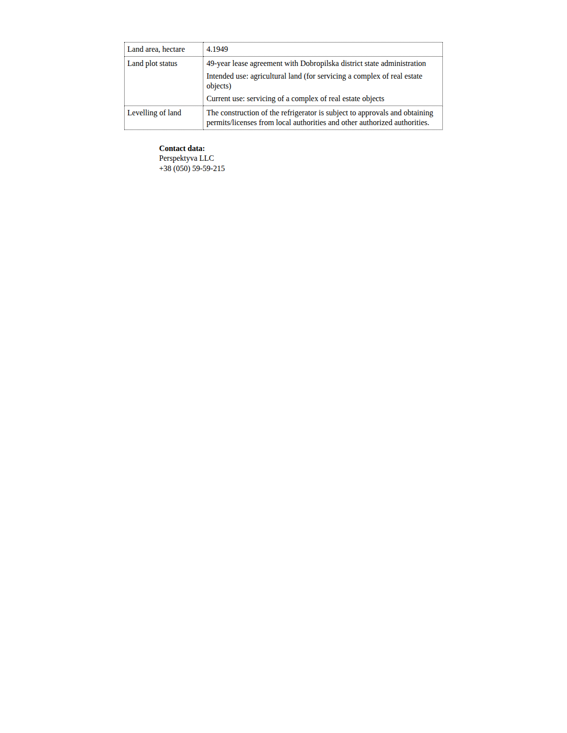| Land area, hectare | 4.1949 |
| Land plot status | 49-year lease agreement with Dobropilska district state administration Intended use: agricultural land (for servicing a complex of real estate objects) Current use: servicing of a complex of real estate objects |
| Levelling of land | The construction of the refrigerator is subject to approvals and obtaining permits/licenses from local authorities and other authorized authorities. |
Contact data:
Perspektyva LLC
+38 (050) 59-59-215